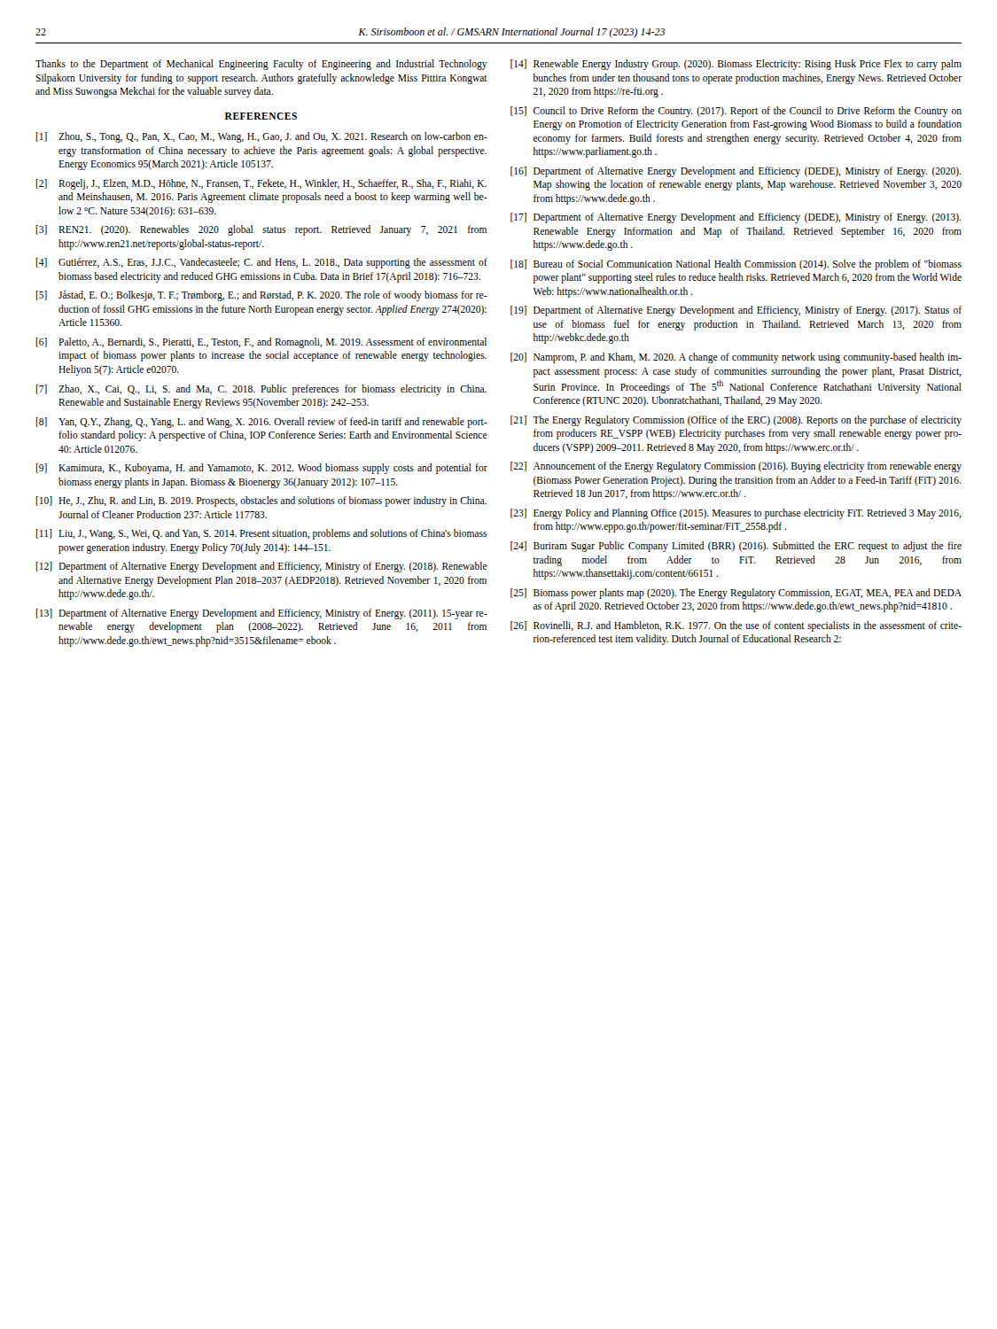22
K. Sirisomboon et al. / GMSARN International Journal 17 (2023) 14-23
Thanks to the Department of Mechanical Engineering Faculty of Engineering and Industrial Technology Silpakorn University for funding to support research. Authors gratefully acknowledge Miss Pittira Kongwat and Miss Suwongsa Mekchai for the valuable survey data.
REFERENCES
Zhou, S., Tong, Q., Pan, X., Cao, M., Wang, H., Gao, J. and Ou, X. 2021. Research on low-carbon energy transformation of China necessary to achieve the Paris agreement goals: A global perspective. Energy Economics 95(March 2021): Article 105137.
Rogelj, J., Elzen, M.D., Höhne, N., Fransen, T., Fekete, H., Winkler, H., Schaeffer, R., Sha, F., Riahi, K. and Meinshausen, M. 2016. Paris Agreement climate proposals need a boost to keep warming well below 2 °C. Nature 534(2016): 631–639.
REN21. (2020). Renewables 2020 global status report. Retrieved January 7, 2021 from http://www.ren21.net/reports/global-status-report/.
Gutiérrez, A.S., Eras, J.J.C., Vandecasteele; C. and Hens, L. 2018., Data supporting the assessment of biomass based electricity and reduced GHG emissions in Cuba. Data in Brief 17(April 2018): 716–723.
Jåstad, E. O.; Bolkesjø, T. F.; Trømborg, E.; and Rørstad, P. K. 2020. The role of woody biomass for reduction of fossil GHG emissions in the future North European energy sector. Applied Energy 274(2020): Article 115360.
Paletto, A., Bernardi, S., Pieratti, E., Teston, F., and Romagnoli, M. 2019. Assessment of environmental impact of biomass power plants to increase the social acceptance of renewable energy technologies. Heliyon 5(7): Article e02070.
Zhao, X., Cai, Q., Li, S. and Ma, C. 2018. Public preferences for biomass electricity in China. Renewable and Sustainable Energy Reviews 95(November 2018): 242–253.
Yan, Q.Y., Zhang, Q., Yang, L. and Wang, X. 2016. Overall review of feed-in tariff and renewable portfolio standard policy: A perspective of China, IOP Conference Series: Earth and Environmental Science 40: Article 012076.
Kamimura, K., Kuboyama, H. and Yamamoto, K. 2012. Wood biomass supply costs and potential for biomass energy plants in Japan. Biomass & Bioenergy 36(January 2012): 107–115.
He, J., Zhu, R. and Lin, B. 2019. Prospects, obstacles and solutions of biomass power industry in China. Journal of Cleaner Production 237: Article 117783.
Liu, J., Wang, S., Wei, Q. and Yan, S. 2014. Present situation, problems and solutions of China's biomass power generation industry. Energy Policy 70(July 2014): 144–151.
Department of Alternative Energy Development and Efficiency, Ministry of Energy. (2018). Renewable and Alternative Energy Development Plan 2018–2037 (AEDP2018). Retrieved November 1, 2020 from http://www.dede.go.th/.
Department of Alternative Energy Development and Efficiency, Ministry of Energy. (2011). 15-year renewable energy development plan (2008–2022). Retrieved June 16, 2011 from http://www.dede.go.th/ewt_news.php?nid=3515&filename= ebook .
Renewable Energy Industry Group. (2020). Biomass Electricity: Rising Husk Price Flex to carry palm bunches from under ten thousand tons to operate production machines, Energy News. Retrieved October 21, 2020 from https://re-fti.org .
Council to Drive Reform the Country. (2017). Report of the Council to Drive Reform the Country on Energy on Promotion of Electricity Generation from Fast-growing Wood Biomass to build a foundation economy for farmers. Build forests and strengthen energy security. Retrieved October 4, 2020 from https://www.parliament.go.th .
Department of Alternative Energy Development and Efficiency (DEDE), Ministry of Energy. (2020). Map showing the location of renewable energy plants, Map warehouse. Retrieved November 3, 2020 from https://www.dede.go.th .
Department of Alternative Energy Development and Efficiency (DEDE), Ministry of Energy. (2013). Renewable Energy Information and Map of Thailand. Retrieved September 16, 2020 from https://www.dede.go.th .
Bureau of Social Communication National Health Commission (2014). Solve the problem of "biomass power plant" supporting steel rules to reduce health risks. Retrieved March 6, 2020 from the World Wide Web: https://www.nationalhealth.or.th .
Department of Alternative Energy Development and Efficiency, Ministry of Energy. (2017). Status of use of biomass fuel for energy production in Thailand. Retrieved March 13, 2020 from http://webkc.dede.go.th
Namprom, P. and Kham, M. 2020. A change of community network using community-based health impact assessment process: A case study of communities surrounding the power plant, Prasat District, Surin Province. In Proceedings of The 5th National Conference Ratchathani University National Conference (RTUNC 2020). Ubonratchathani, Thailand, 29 May 2020.
The Energy Regulatory Commission (Office of the ERC) (2008). Reports on the purchase of electricity from producers RE_VSPP (WEB) Electricity purchases from very small renewable energy power producers (VSPP) 2009–2011. Retrieved 8 May 2020, from https://www.erc.or.th/ .
Announcement of the Energy Regulatory Commission (2016). Buying electricity from renewable energy (Biomass Power Generation Project). During the transition from an Adder to a Feed-in Tariff (FiT) 2016. Retrieved 18 Jun 2017, from https://www.erc.or.th/ .
Energy Policy and Planning Office (2015). Measures to purchase electricity FiT. Retrieved 3 May 2016, from http://www.eppo.go.th/power/fit-seminar/FiT_2558.pdf .
Buriram Sugar Public Company Limited (BRR) (2016). Submitted the ERC request to adjust the fire trading model from Adder to FiT. Retrieved 28 Jun 2016, from https://www.thansettakij.com/content/66151 .
Biomass power plants map (2020). The Energy Regulatory Commission, EGAT, MEA, PEA and DEDA as of April 2020. Retrieved October 23, 2020 from https://www.dede.go.th/ewt_news.php?nid=41810 .
Rovinelli, R.J. and Hambleton, R.K. 1977. On the use of content specialists in the assessment of criterion-referenced test item validity. Dutch Journal of Educational Research 2: